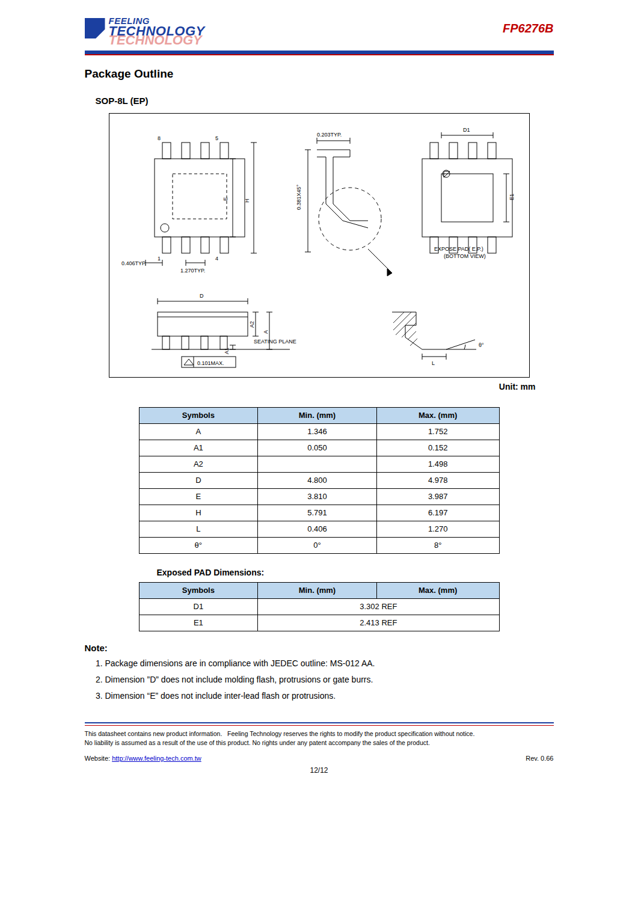FEELING
TECHNOLOGY
TECHNOLOGY
FP6276B
Package Outline
SOP-8L (EP)
8 5 1 4 E H 0.406TYP. 1.270TYP. 0.203TYP. 0.381X45° D1 E1 EXPOSE PAD( E.P.) (BOTTOM VIEW) D A2 A A1 SEATING PLANE 0.101MAX. L θ°
Unit: mm
| Symbols | Min. (mm) | Max. (mm) |
| --- | --- | --- |
| A | 1.346 | 1.752 |
| A1 | 0.050 | 0.152 |
| A2 | | 1.498 |
| D | 4.800 | 4.978 |
| E | 3.810 | 3.987 |
| H | 5.791 | 6.197 |
| L | 0.406 | 1.270 |
| θ° | 0° | 8° |
Exposed PAD Dimensions:
| Symbols | Min. (mm) | Max. (mm) |
| --- | --- | --- |
| D1 | 3.302 REF |
| E1 | 2.413 REF |
Note:
Package dimensions are in compliance with JEDEC outline: MS-012 AA.
Dimension ”D” does not include molding flash, protrusions or gate burrs.
Dimension “E” does not include inter-lead flash or protrusions.
This datasheet contains new product information. Feeling Technology reserves the rights to modify the product specification without notice.
No liability is assumed as a result of the use of this product. No rights under any patent accompany the sales of the product.
Website: http://www.feeling-tech.com.tw
Rev. 0.66
12/12